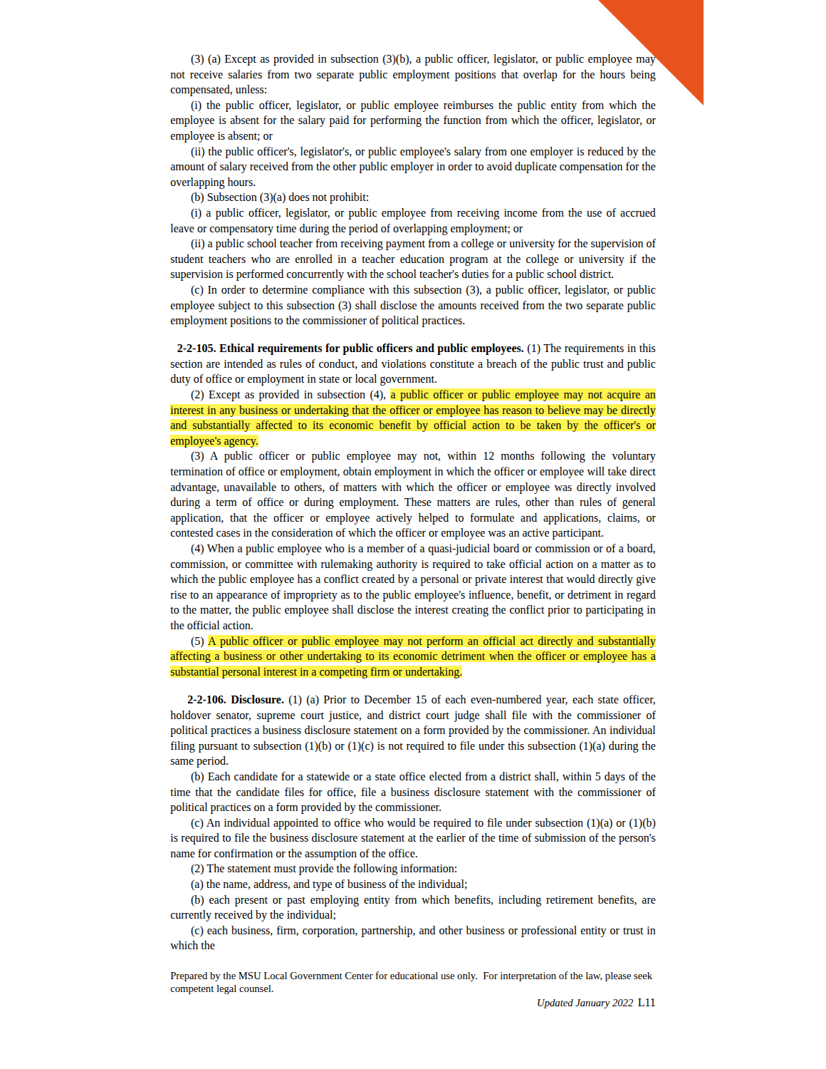(3) (a) Except as provided in subsection (3)(b), a public officer, legislator, or public employee may not receive salaries from two separate public employment positions that overlap for the hours being compensated, unless:
(i) the public officer, legislator, or public employee reimburses the public entity from which the employee is absent for the salary paid for performing the function from which the officer, legislator, or employee is absent; or
(ii) the public officer's, legislator's, or public employee's salary from one employer is reduced by the amount of salary received from the other public employer in order to avoid duplicate compensation for the overlapping hours.
(b) Subsection (3)(a) does not prohibit:
(i) a public officer, legislator, or public employee from receiving income from the use of accrued leave or compensatory time during the period of overlapping employment; or
(ii) a public school teacher from receiving payment from a college or university for the supervision of student teachers who are enrolled in a teacher education program at the college or university if the supervision is performed concurrently with the school teacher's duties for a public school district.
(c) In order to determine compliance with this subsection (3), a public officer, legislator, or public employee subject to this subsection (3) shall disclose the amounts received from the two separate public employment positions to the commissioner of political practices.
2-2-105. Ethical requirements for public officers and public employees. (1) The requirements in this section are intended as rules of conduct, and violations constitute a breach of the public trust and public duty of office or employment in state or local government.
(2) Except as provided in subsection (4), a public officer or public employee may not acquire an interest in any business or undertaking that the officer or employee has reason to believe may be directly and substantially affected to its economic benefit by official action to be taken by the officer's or employee's agency.
(3) A public officer or public employee may not, within 12 months following the voluntary termination of office or employment, obtain employment in which the officer or employee will take direct advantage, unavailable to others, of matters with which the officer or employee was directly involved during a term of office or during employment. These matters are rules, other than rules of general application, that the officer or employee actively helped to formulate and applications, claims, or contested cases in the consideration of which the officer or employee was an active participant.
(4) When a public employee who is a member of a quasi-judicial board or commission or of a board, commission, or committee with rulemaking authority is required to take official action on a matter as to which the public employee has a conflict created by a personal or private interest that would directly give rise to an appearance of impropriety as to the public employee's influence, benefit, or detriment in regard to the matter, the public employee shall disclose the interest creating the conflict prior to participating in the official action.
(5) A public officer or public employee may not perform an official act directly and substantially affecting a business or other undertaking to its economic detriment when the officer or employee has a substantial personal interest in a competing firm or undertaking.
2-2-106. Disclosure. (1) (a) Prior to December 15 of each even-numbered year, each state officer, holdover senator, supreme court justice, and district court judge shall file with the commissioner of political practices a business disclosure statement on a form provided by the commissioner. An individual filing pursuant to subsection (1)(b) or (1)(c) is not required to file under this subsection (1)(a) during the same period.
(b) Each candidate for a statewide or a state office elected from a district shall, within 5 days of the time that the candidate files for office, file a business disclosure statement with the commissioner of political practices on a form provided by the commissioner.
(c) An individual appointed to office who would be required to file under subsection (1)(a) or (1)(b) is required to file the business disclosure statement at the earlier of the time of submission of the person's name for confirmation or the assumption of the office.
(2) The statement must provide the following information:
(a) the name, address, and type of business of the individual;
(b) each present or past employing entity from which benefits, including retirement benefits, are currently received by the individual;
(c) each business, firm, corporation, partnership, and other business or professional entity or trust in which the
Prepared by the MSU Local Government Center for educational use only. For interpretation of the law, please seek competent legal counsel.
Updated January 2022 L11